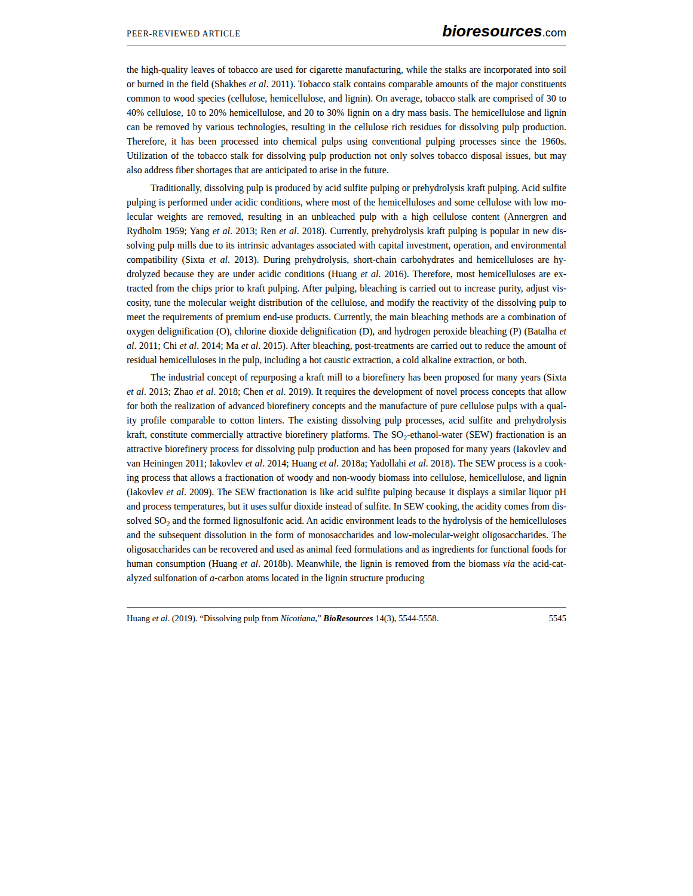Peer-Reviewed Article bioresources.com
the high-quality leaves of tobacco are used for cigarette manufacturing, while the stalks are incorporated into soil or burned in the field (Shakhes et al. 2011). Tobacco stalk contains comparable amounts of the major constituents common to wood species (cellulose, hemicellulose, and lignin). On average, tobacco stalk are comprised of 30 to 40% cellulose, 10 to 20% hemicellulose, and 20 to 30% lignin on a dry mass basis. The hemicellulose and lignin can be removed by various technologies, resulting in the cellulose rich residues for dissolving pulp production. Therefore, it has been processed into chemical pulps using conventional pulping processes since the 1960s. Utilization of the tobacco stalk for dissolving pulp production not only solves tobacco disposal issues, but may also address fiber shortages that are anticipated to arise in the future.
Traditionally, dissolving pulp is produced by acid sulfite pulping or prehydrolysis kraft pulping. Acid sulfite pulping is performed under acidic conditions, where most of the hemicelluloses and some cellulose with low molecular weights are removed, resulting in an unbleached pulp with a high cellulose content (Annergren and Rydholm 1959; Yang et al. 2013; Ren et al. 2018). Currently, prehydrolysis kraft pulping is popular in new dissolving pulp mills due to its intrinsic advantages associated with capital investment, operation, and environmental compatibility (Sixta et al. 2013). During prehydrolysis, short-chain carbohydrates and hemicelluloses are hydrolyzed because they are under acidic conditions (Huang et al. 2016). Therefore, most hemicelluloses are extracted from the chips prior to kraft pulping. After pulping, bleaching is carried out to increase purity, adjust viscosity, tune the molecular weight distribution of the cellulose, and modify the reactivity of the dissolving pulp to meet the requirements of premium end-use products. Currently, the main bleaching methods are a combination of oxygen delignification (O), chlorine dioxide delignification (D), and hydrogen peroxide bleaching (P) (Batalha et al. 2011; Chi et al. 2014; Ma et al. 2015). After bleaching, post-treatments are carried out to reduce the amount of residual hemicelluloses in the pulp, including a hot caustic extraction, a cold alkaline extraction, or both.
The industrial concept of repurposing a kraft mill to a biorefinery has been proposed for many years (Sixta et al. 2013; Zhao et al. 2018; Chen et al. 2019). It requires the development of novel process concepts that allow for both the realization of advanced biorefinery concepts and the manufacture of pure cellulose pulps with a quality profile comparable to cotton linters. The existing dissolving pulp processes, acid sulfite and prehydrolysis kraft, constitute commercially attractive biorefinery platforms. The SO2-ethanol-water (SEW) fractionation is an attractive biorefinery process for dissolving pulp production and has been proposed for many years (Iakovlev and van Heiningen 2011; Iakovlev et al. 2014; Huang et al. 2018a; Yadollahi et al. 2018). The SEW process is a cooking process that allows a fractionation of woody and non-woody biomass into cellulose, hemicellulose, and lignin (Iakovlev et al. 2009). The SEW fractionation is like acid sulfite pulping because it displays a similar liquor pH and process temperatures, but it uses sulfur dioxide instead of sulfite. In SEW cooking, the acidity comes from dissolved SO2 and the formed lignosulfonic acid. An acidic environment leads to the hydrolysis of the hemicelluloses and the subsequent dissolution in the form of monosaccharides and low-molecular-weight oligosaccharides. The oligosaccharides can be recovered and used as animal feed formulations and as ingredients for functional foods for human consumption (Huang et al. 2018b). Meanwhile, the lignin is removed from the biomass via the acid-catalyzed sulfonation of a-carbon atoms located in the lignin structure producing
Huang et al. (2019). “Dissolving pulp from Nicotiana,” BioResources 14(3), 5544-5558. 5545